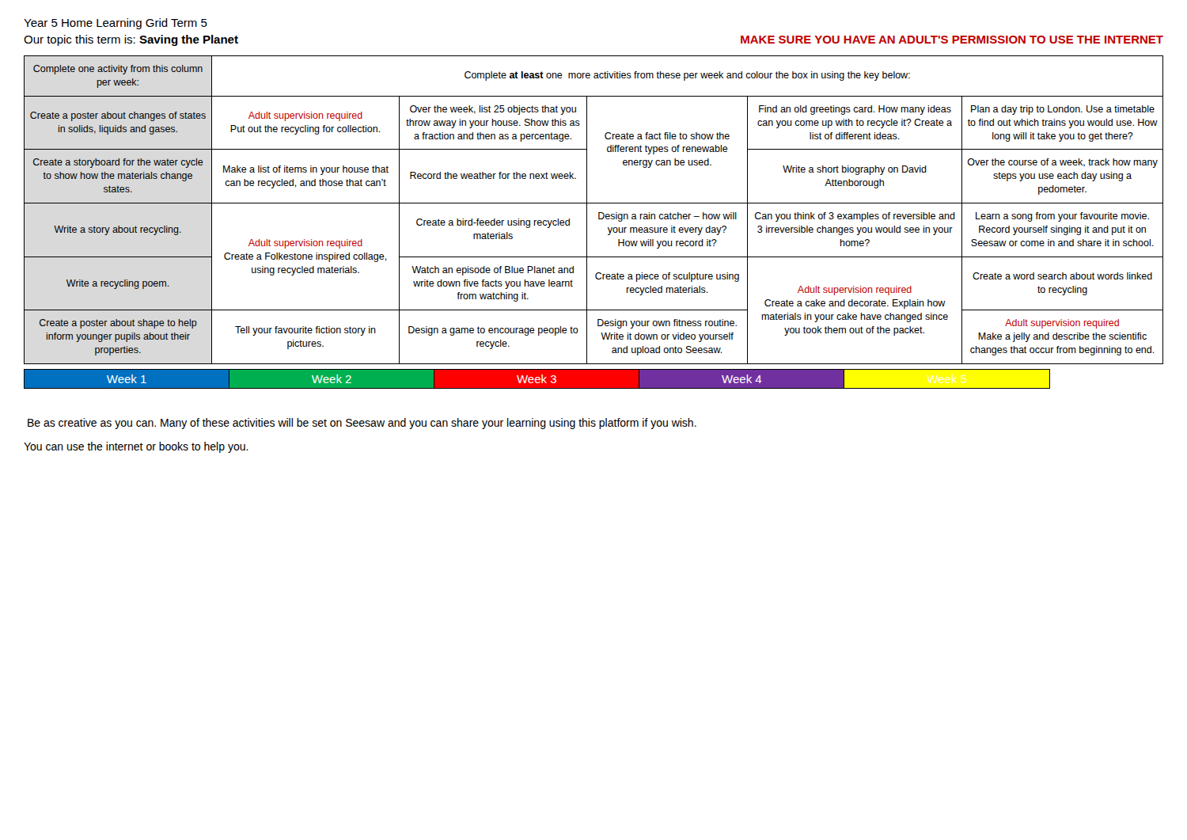Year 5 Home Learning Grid Term 5
Our topic this term is: Saving the Planet
MAKE SURE YOU HAVE AN ADULT'S PERMISSION TO USE THE INTERNET
| Complete one activity from this column per week: | Complete at least one more activities from these per week and colour the box in using the key below: |
| Create a poster about changes of states in solids, liquids and gases. | Adult supervision required Put out the recycling for collection. | Over the week, list 25 objects that you throw away in your house. Show this as a fraction and then as a percentage. | Create a fact file to show the different types of renewable energy can be used. | Find an old greetings card. How many ideas can you come up with to recycle it? Create a list of different ideas. | Plan a day trip to London. Use a timetable to find out which trains you would use. How long will it take you to get there? |
| Create a storyboard for the water cycle to show how the materials change states. | Make a list of items in your house that can be recycled, and those that can’t | Record the weather for the next week. | Write a short biography on David Attenborough | Over the course of a week, track how many steps you use each day using a pedometer. |
| Write a story about recycling. | Adult supervision required Create a Folkestone inspired collage, using recycled materials. | Create a bird-feeder using recycled materials | Design a rain catcher – how will your measure it every day? How will you record it? | Can you think of 3 examples of reversible and 3 irreversible changes you would see in your home? | Learn a song from your favourite movie. Record yourself singing it and put it on Seesaw or come in and share it in school. |
| Write a recycling poem. | Watch an episode of Blue Planet and write down five facts you have learnt from watching it. | Create a piece of sculpture using recycled materials. | Adult supervision required Create a cake and decorate. Explain how materials in your cake have changed since you took them out of the packet. | Create a word search about words linked to recycling |
| Create a poster about shape to help inform younger pupils about their properties. | Tell your favourite fiction story in pictures. | Design a game to encourage people to recycle. | Design your own fitness routine. Write it down or video yourself and upload onto Seesaw. | Adult supervision required Make a jelly and describe the scientific changes that occur from beginning to end. |
| Week 1 | Week 2 | Week 3 | Week 4 | Week 5 | |
Be as creative as you can. Many of these activities will be set on Seesaw and you can share your learning using this platform if you wish.
You can use the internet or books to help you.